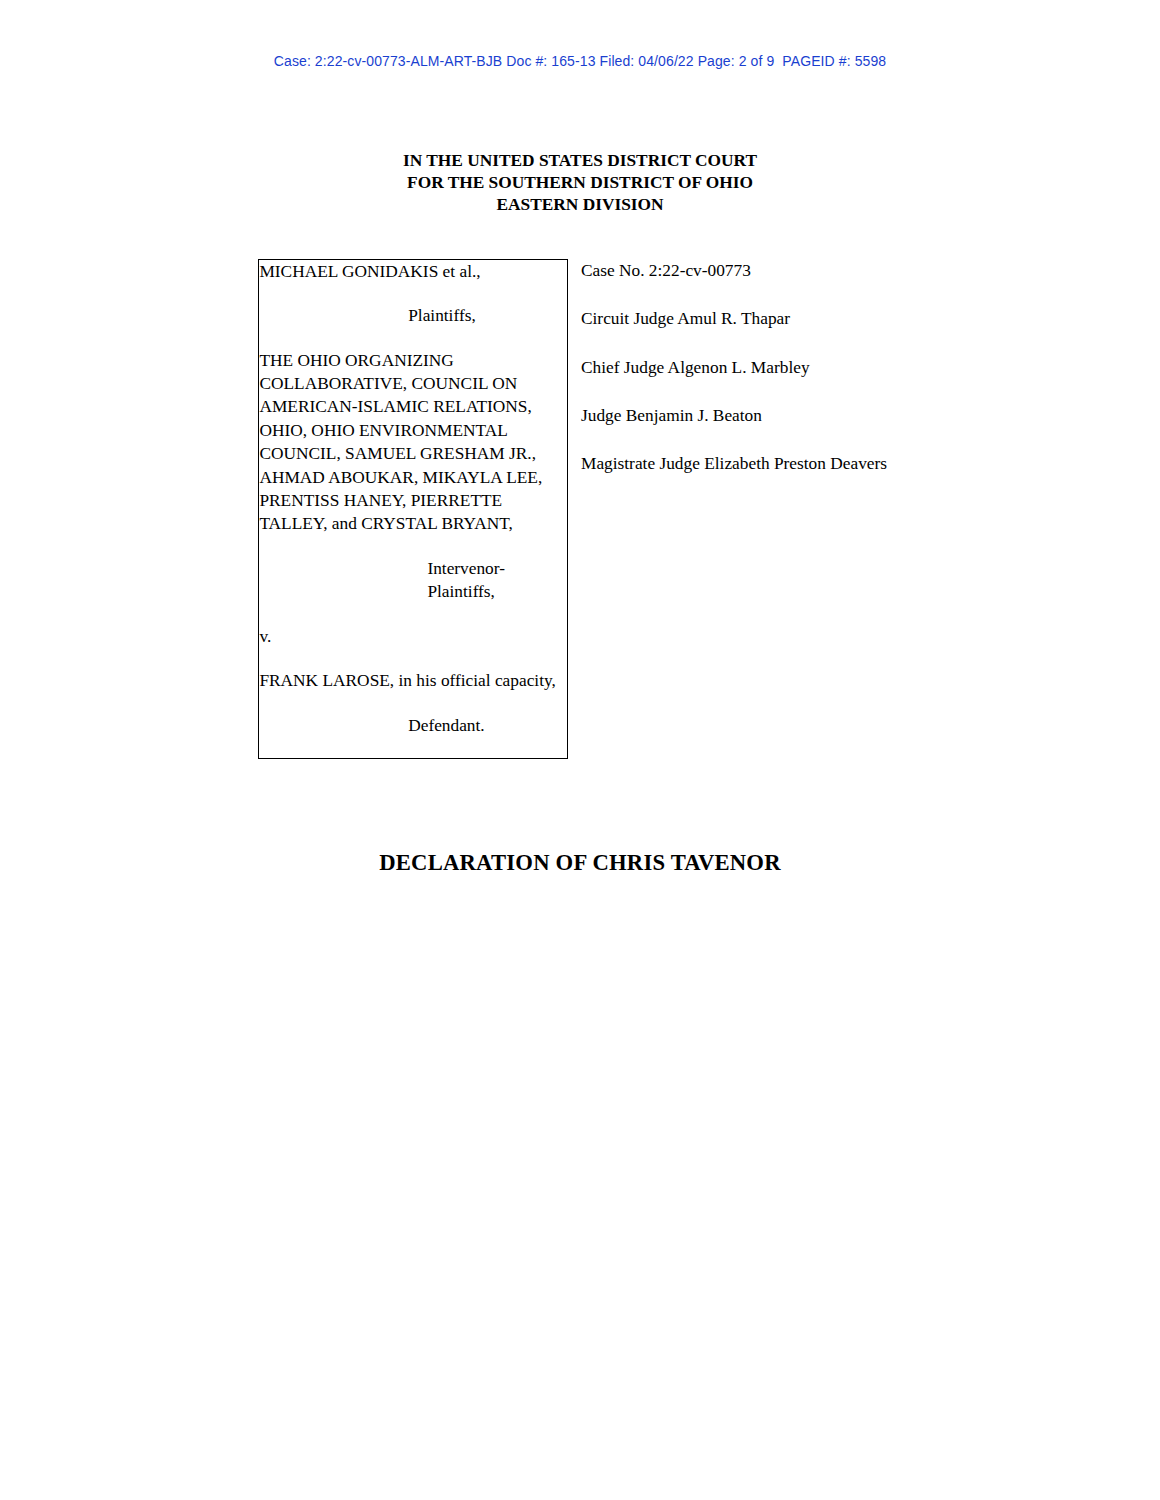Case: 2:22-cv-00773-ALM-ART-BJB Doc #: 165-13 Filed: 04/06/22 Page: 2 of 9 PAGEID #: 5598
IN THE UNITED STATES DISTRICT COURT
FOR THE SOUTHERN DISTRICT OF OHIO
EASTERN DIVISION
| MICHAEL GONIDAKIS et al., Plaintiffs, THE OHIO ORGANIZING COLLABORATIVE, COUNCIL ON AMERICAN-ISLAMIC RELATIONS, OHIO, OHIO ENVIRONMENTAL COUNCIL, SAMUEL GRESHAM JR., AHMAD ABOUKAR, MIKAYLA LEE, PRENTISS HANEY, PIERRETTE TALLEY, and CRYSTAL BRYANT, Intervenor-Plaintiffs, v. FRANK LAROSE, in his official capacity, Defendant. | | Case No. 2:22-cv-00773 Circuit Judge Amul R. Thapar Chief Judge Algenon L. Marbley Judge Benjamin J. Beaton Magistrate Judge Elizabeth Preston Deavers |
DECLARATION OF CHRIS TAVENOR